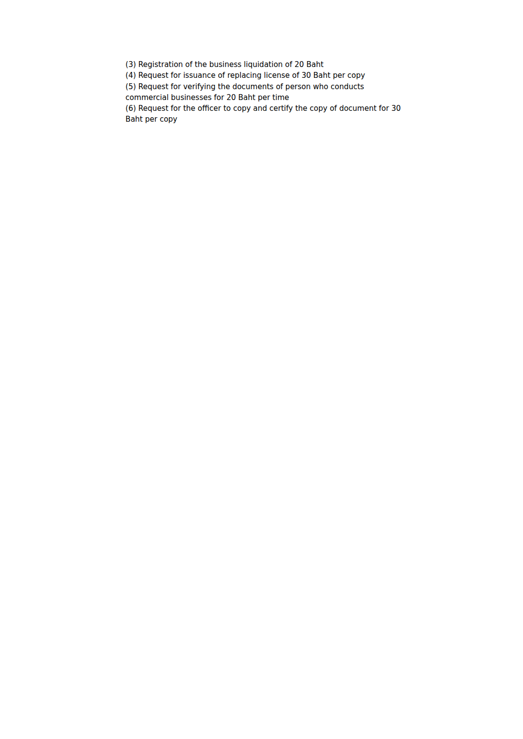(3) Registration of the business liquidation of 20 Baht
(4) Request for issuance of replacing license of 30 Baht per copy
(5) Request for verifying the documents of person who conducts commercial businesses for 20 Baht per time
(6) Request for the officer to copy and certify the copy of document for 30 Baht per copy